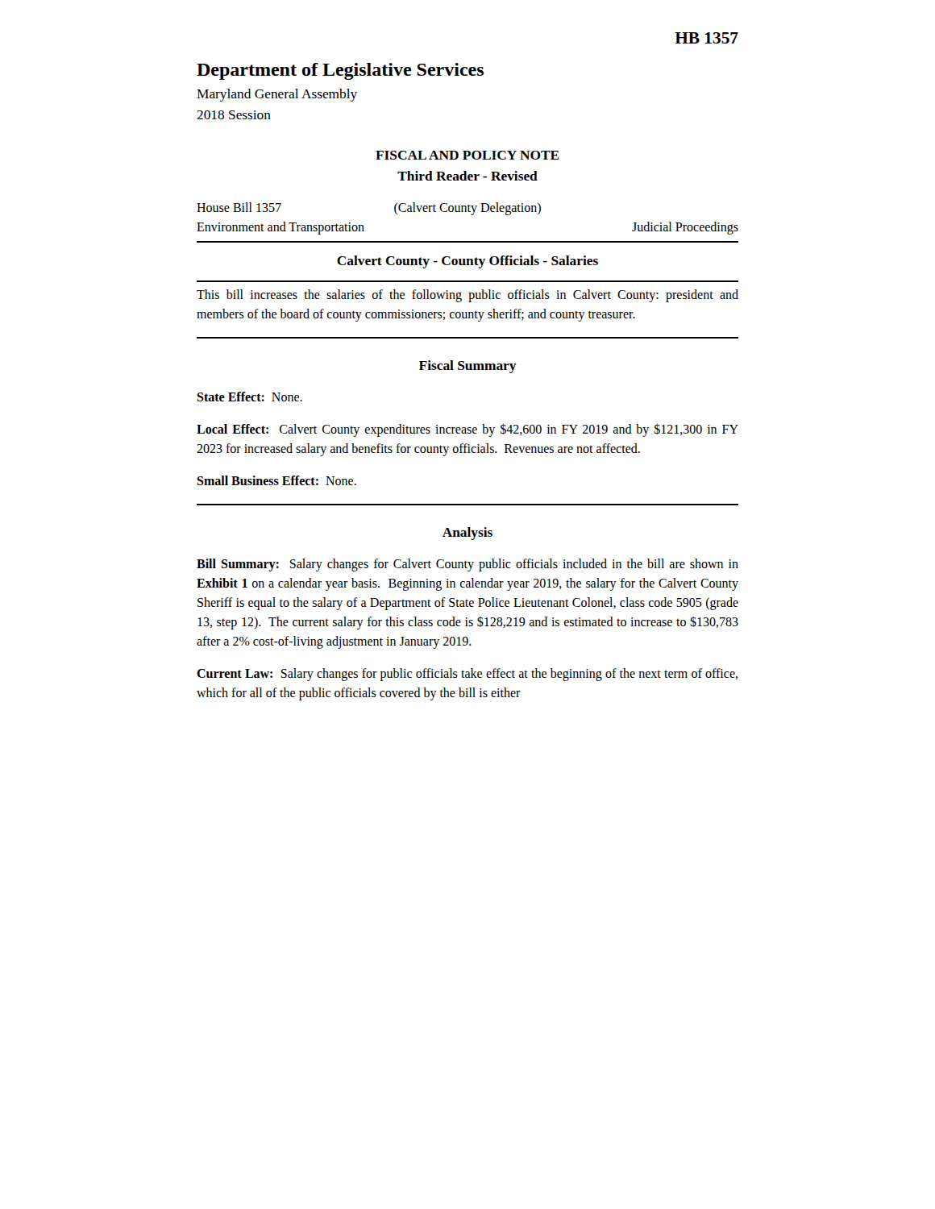HB 1357
Department of Legislative Services
Maryland General Assembly
2018 Session
FISCAL AND POLICY NOTE
Third Reader - Revised
| House Bill 1357 | (Calvert County Delegation) | |
| Environment and Transportation | | Judicial Proceedings |
Calvert County - County Officials - Salaries
This bill increases the salaries of the following public officials in Calvert County: president and members of the board of county commissioners; county sheriff; and county treasurer.
Fiscal Summary
State Effect: None.
Local Effect: Calvert County expenditures increase by $42,600 in FY 2019 and by $121,300 in FY 2023 for increased salary and benefits for county officials. Revenues are not affected.
Small Business Effect: None.
Analysis
Bill Summary: Salary changes for Calvert County public officials included in the bill are shown in Exhibit 1 on a calendar year basis. Beginning in calendar year 2019, the salary for the Calvert County Sheriff is equal to the salary of a Department of State Police Lieutenant Colonel, class code 5905 (grade 13, step 12). The current salary for this class code is $128,219 and is estimated to increase to $130,783 after a 2% cost-of-living adjustment in January 2019.
Current Law: Salary changes for public officials take effect at the beginning of the next term of office, which for all of the public officials covered by the bill is either